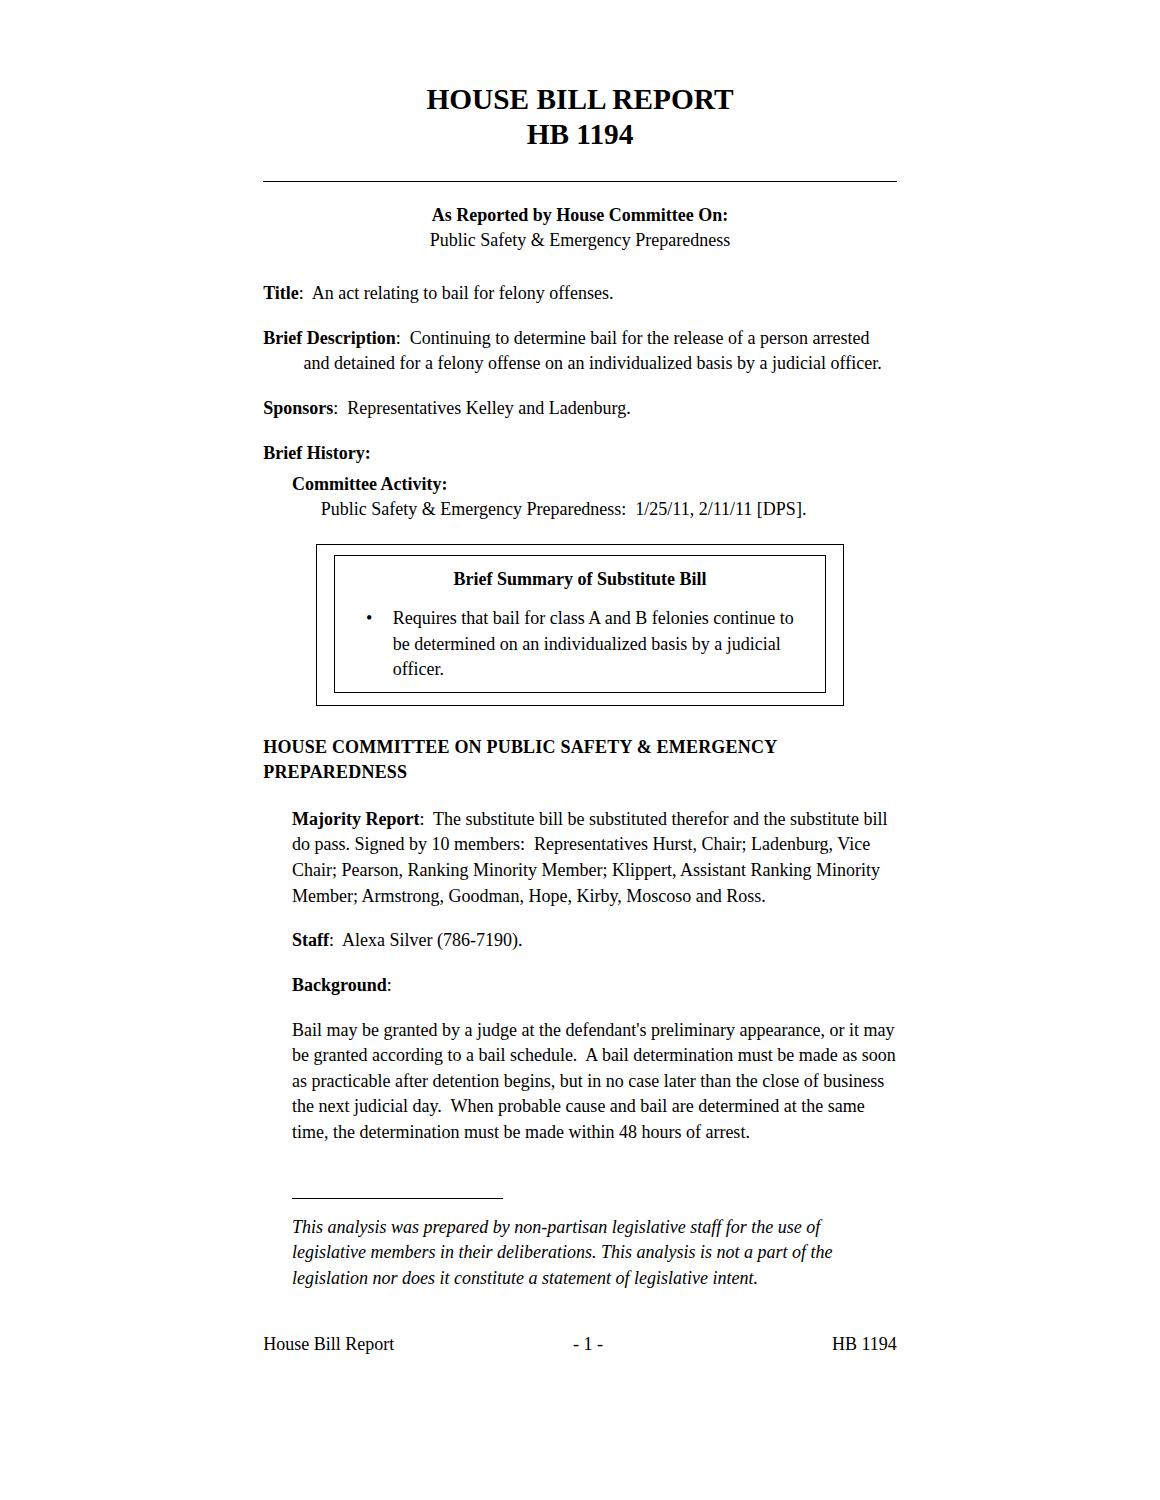HOUSE BILL REPORTHB 1194
As Reported by House Committee On:
Public Safety & Emergency Preparedness
Title: An act relating to bail for felony offenses.
Brief Description: Continuing to determine bail for the release of a person arrested and detained for a felony offense on an individualized basis by a judicial officer.
Sponsors: Representatives Kelley and Ladenburg.
Brief History:
Committee Activity:
Public Safety & Emergency Preparedness: 1/25/11, 2/11/11 [DPS].
Brief Summary of Substitute Bill
Requires that bail for class A and B felonies continue to be determined on an individualized basis by a judicial officer.
HOUSE COMMITTEE ON PUBLIC SAFETY & EMERGENCY PREPAREDNESS
Majority Report: The substitute bill be substituted therefor and the substitute bill do pass. Signed by 10 members: Representatives Hurst, Chair; Ladenburg, Vice Chair; Pearson, Ranking Minority Member; Klippert, Assistant Ranking Minority Member; Armstrong, Goodman, Hope, Kirby, Moscoso and Ross.
Staff: Alexa Silver (786-7190).
Background:
Bail may be granted by a judge at the defendant's preliminary appearance, or it may be granted according to a bail schedule. A bail determination must be made as soon as practicable after detention begins, but in no case later than the close of business the next judicial day. When probable cause and bail are determined at the same time, the determination must be made within 48 hours of arrest.
This analysis was prepared by non-partisan legislative staff for the use of legislative members in their deliberations. This analysis is not a part of the legislation nor does it constitute a statement of legislative intent.
House Bill Report
- 1 -
HB 1194